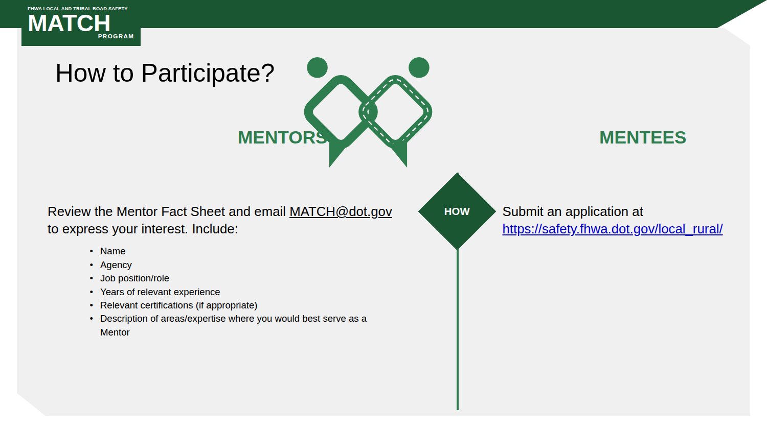FHWA LOCAL AND TRIBAL ROAD SAFETY
MATCH
PROGRAM
How to Participate?
MENTORS
MENTEES
HOW
Review the Mentor Fact Sheet and email MATCH@dot.gov to express your interest. Include:
Name
Agency
Job position/role
Years of relevant experience
Relevant certifications (if appropriate)
Description of areas/expertise where you would best serve as a Mentor
Submit an application at https://safety.fhwa.dot.gov/local_rural/